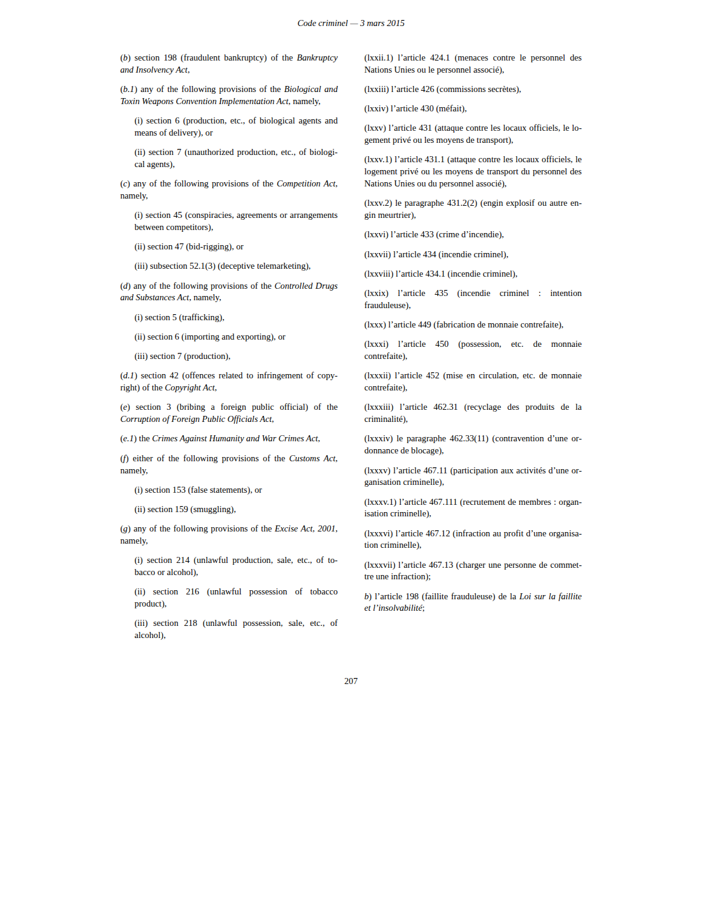Code criminel — 3 mars 2015
(b) section 198 (fraudulent bankruptcy) of the Bankruptcy and Insolvency Act,
(b.1) any of the following provisions of the Biological and Toxin Weapons Convention Implementation Act, namely,
(i) section 6 (production, etc., of biological agents and means of delivery), or
(ii) section 7 (unauthorized production, etc., of biological agents),
(c) any of the following provisions of the Competition Act, namely,
(i) section 45 (conspiracies, agreements or arrangements between competitors),
(ii) section 47 (bid-rigging), or
(iii) subsection 52.1(3) (deceptive telemarketing),
(d) any of the following provisions of the Controlled Drugs and Substances Act, namely,
(i) section 5 (trafficking),
(ii) section 6 (importing and exporting), or
(iii) section 7 (production),
(d.1) section 42 (offences related to infringement of copyright) of the Copyright Act,
(e) section 3 (bribing a foreign public official) of the Corruption of Foreign Public Officials Act,
(e.1) the Crimes Against Humanity and War Crimes Act,
(f) either of the following provisions of the Customs Act, namely,
(i) section 153 (false statements), or
(ii) section 159 (smuggling),
(g) any of the following provisions of the Excise Act, 2001, namely,
(i) section 214 (unlawful production, sale, etc., of tobacco or alcohol),
(ii) section 216 (unlawful possession of tobacco product),
(iii) section 218 (unlawful possession, sale, etc., of alcohol),
(lxxii.1) l’article 424.1 (menaces contre le personnel des Nations Unies ou le personnel associé),
(lxxiii) l’article 426 (commissions secrètes),
(lxxiv) l’article 430 (méfait),
(lxxv) l’article 431 (attaque contre les locaux officiels, le logement privé ou les moyens de transport),
(lxxv.1) l’article 431.1 (attaque contre les locaux officiels, le logement privé ou les moyens de transport du personnel des Nations Unies ou du personnel associé),
(lxxv.2) le paragraphe 431.2(2) (engin explosif ou autre engin meurtrier),
(lxxvi) l’article 433 (crime d’incendie),
(lxxvii) l’article 434 (incendie criminel),
(lxxviii) l’article 434.1 (incendie criminel),
(lxxix) l’article 435 (incendie criminel : intention frauduleuse),
(lxxx) l’article 449 (fabrication de monnaie contrefaite),
(lxxxi) l’article 450 (possession, etc. de monnaie contrefaite),
(lxxxii) l’article 452 (mise en circulation, etc. de monnaie contrefaite),
(lxxxiii) l’article 462.31 (recyclage des produits de la criminalité),
(lxxxiv) le paragraphe 462.33(11) (contravention d’une ordonnance de blocage),
(lxxxv) l’article 467.11 (participation aux activités d’une organisation criminelle),
(lxxxv.1) l’article 467.111 (recrutement de membres : organisation criminelle),
(lxxxvi) l’article 467.12 (infraction au profit d’une organisation criminelle),
(lxxxvii) l’article 467.13 (charger une personne de commettre une infraction);
b) l’article 198 (faillite frauduleuse) de la Loi sur la faillite et l’insolvabilité;
207